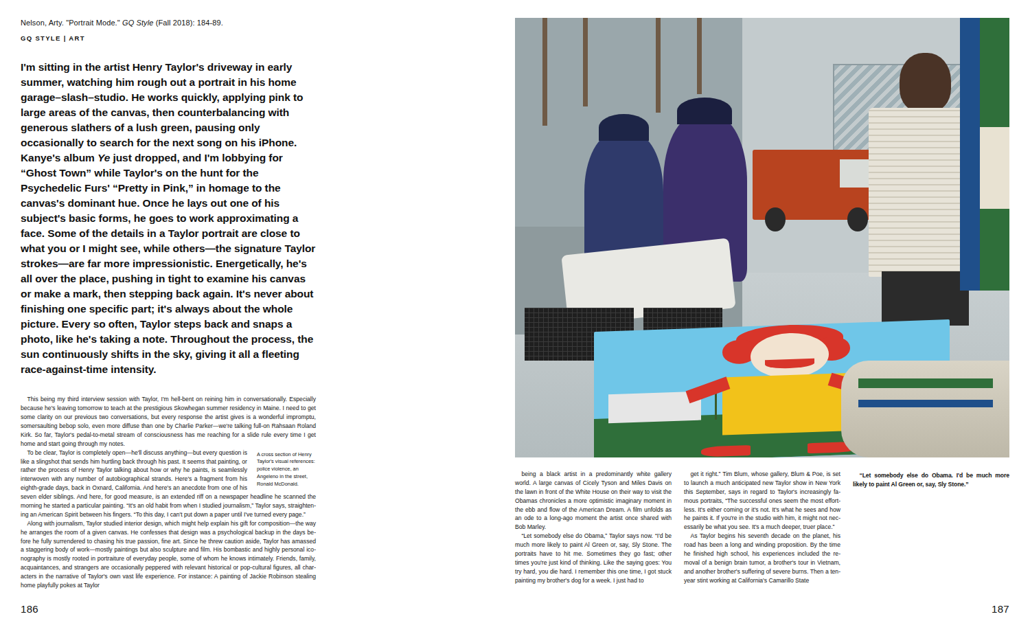Nelson, Arty. "Portrait Mode." GQ Style (Fall 2018): 184-89.
GQ Style | Art
I'm sitting in the artist Henry Taylor's driveway in early summer, watching him rough out a portrait in his home garage–slash–studio. He works quickly, applying pink to large areas of the canvas, then counterbalancing with generous slathers of a lush green, pausing only occasionally to search for the next song on his iPhone. Kanye's album Ye just dropped, and I'm lobbying for “Ghost Town” while Taylor's on the hunt for the Psychedelic Furs' “Pretty in Pink,” in homage to the canvas's dominant hue. Once he lays out one of his subject's basic forms, he goes to work approximating a face. Some of the details in a Taylor portrait are close to what you or I might see, while others—the signature Taylor strokes—are far more impressionistic. Energetically, he's all over the place, pushing in tight to examine his canvas or make a mark, then stepping back again. It's never about finishing one specific part; it's always about the whole picture. Every so often, Taylor steps back and snaps a photo, like he's taking a note. Throughout the process, the sun continuously shifts in the sky, giving it all a fleeting race-against-time intensity.
This being my third interview session with Taylor, I'm hell-bent on reining him in conversationally. Especially because he's leaving tomorrow to teach at the prestigious Skowhegan summer residency in Maine. I need to get some clarity on our previous two conversations, but every response the artist gives is a wonderful impromptu, somersaulting bebop solo, even more diffuse than one by Charlie Parker—we're talking full-on Rahsaan Roland Kirk. So far, Taylor's pedal-to-metal stream of consciousness has me reaching for a slide rule every time I get home and start going through my notes.
A cross section of Henry Taylor's visual references: police violence, an Angeleno in the street, Ronald McDonald. To be clear, Taylor is completely open—he'll discuss anything—but every question is like a slingshot that sends him hurtling back through his past. It seems that painting, or rather the process of Henry Taylor talking about how or why he paints, is seamlessly interwoven with any number of autobiographical strands. Here's a fragment from his eighth-grade days, back in Oxnard, California. And here's an anecdote from one of his seven elder siblings. And here, for good measure, is an extended riff on a newspaper headline he scanned the morning he started a particular painting. “It's an old habit from when I studied journalism,” Taylor says, straightening an American Spirit between his fingers. “To this day, I can't put down a paper until I've turned every page.”
Along with journalism, Taylor studied interior design, which might help explain his gift for composition—the way he arranges the room of a given canvas. He confesses that design was a psychological backup in the days before he fully surrendered to chasing his true passion, fine art. Since he threw caution aside, Taylor has amassed a staggering body of work—mostly paintings but also sculpture and film. His bombastic and highly personal iconography is mostly rooted in portraiture of everyday people, some of whom he knows intimately. Friends, family, acquaintances, and strangers are occasionally peppered with relevant historical or pop-cultural figures, all characters in the narrative of Taylor's own vast life experience. For instance: A painting of Jackie Robinson stealing home playfully pokes at Taylor
186
being a black artist in a predominantly white gallery world. A large canvas of Cicely Tyson and Miles Davis on the lawn in front of the White House on their way to visit the Obamas chronicles a more optimistic imaginary moment in the ebb and flow of the American Dream. A film unfolds as an ode to a long-ago moment the artist once shared with Bob Marley.
“Let somebody else do Obama,” Taylor says now. “I'd be much more likely to paint Al Green or, say, Sly Stone. The portraits have to hit me. Sometimes they go fast; other times you're just kind of thinking. Like the saying goes: You try hard, you die hard. I remember this one time, I got stuck painting my brother's dog for a week. I just had to
get it right.” Tim Blum, whose gallery, Blum & Poe, is set to launch a much anticipated new Taylor show in New York this September, says in regard to Taylor's increasingly famous portraits, “The successful ones seem the most effortless. It's either coming or it's not. It's what he sees and how he paints it. If you're in the studio with him, it might not necessarily be what you see. It's a much deeper, truer place.”
As Taylor begins his seventh decade on the planet, his road has been a long and winding proposition. By the time he finished high school, his experiences included the removal of a benign brain tumor, a brother's tour in Vietnam, and another brother's suffering of severe burns. Then a ten-year stint working at California's Camarillo State
“Let somebody else do Obama. I'd be much more likely to paint Al Green or, say, Sly Stone.”
187